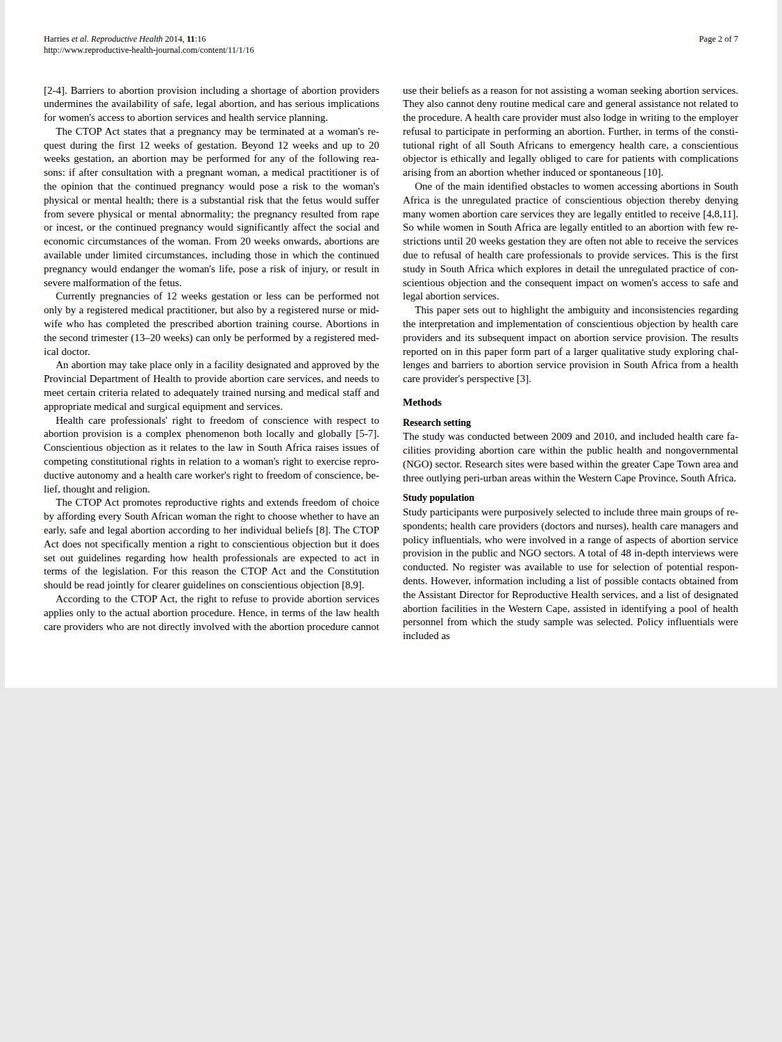Harries et al. Reproductive Health 2014, 11:16
http://www.reproductive-health-journal.com/content/11/1/16
Page 2 of 7
[2-4]. Barriers to abortion provision including a shortage of abortion providers undermines the availability of safe, legal abortion, and has serious implications for women's access to abortion services and health service planning.
The CTOP Act states that a pregnancy may be terminated at a woman's request during the first 12 weeks of gestation. Beyond 12 weeks and up to 20 weeks gestation, an abortion may be performed for any of the following reasons: if after consultation with a pregnant woman, a medical practitioner is of the opinion that the continued pregnancy would pose a risk to the woman's physical or mental health; there is a substantial risk that the fetus would suffer from severe physical or mental abnormality; the pregnancy resulted from rape or incest, or the continued pregnancy would significantly affect the social and economic circumstances of the woman. From 20 weeks onwards, abortions are available under limited circumstances, including those in which the continued pregnancy would endanger the woman's life, pose a risk of injury, or result in severe malformation of the fetus.
Currently pregnancies of 12 weeks gestation or less can be performed not only by a registered medical practitioner, but also by a registered nurse or midwife who has completed the prescribed abortion training course. Abortions in the second trimester (13–20 weeks) can only be performed by a registered medical doctor.
An abortion may take place only in a facility designated and approved by the Provincial Department of Health to provide abortion care services, and needs to meet certain criteria related to adequately trained nursing and medical staff and appropriate medical and surgical equipment and services.
Health care professionals' right to freedom of conscience with respect to abortion provision is a complex phenomenon both locally and globally [5-7]. Conscientious objection as it relates to the law in South Africa raises issues of competing constitutional rights in relation to a woman's right to exercise reproductive autonomy and a health care worker's right to freedom of conscience, belief, thought and religion.
The CTOP Act promotes reproductive rights and extends freedom of choice by affording every South African woman the right to choose whether to have an early, safe and legal abortion according to her individual beliefs [8]. The CTOP Act does not specifically mention a right to conscientious objection but it does set out guidelines regarding how health professionals are expected to act in terms of the legislation. For this reason the CTOP Act and the Constitution should be read jointly for clearer guidelines on conscientious objection [8,9].
According to the CTOP Act, the right to refuse to provide abortion services applies only to the actual abortion procedure. Hence, in terms of the law health care providers who are not directly involved with the abortion procedure cannot use their beliefs as a reason for not assisting a woman seeking abortion services. They also cannot deny routine medical care and general assistance not related to the procedure. A health care provider must also lodge in writing to the employer refusal to participate in performing an abortion. Further, in terms of the constitutional right of all South Africans to emergency health care, a conscientious objector is ethically and legally obliged to care for patients with complications arising from an abortion whether induced or spontaneous [10].
One of the main identified obstacles to women accessing abortions in South Africa is the unregulated practice of conscientious objection thereby denying many women abortion care services they are legally entitled to receive [4,8,11]. So while women in South Africa are legally entitled to an abortion with few restrictions until 20 weeks gestation they are often not able to receive the services due to refusal of health care professionals to provide services. This is the first study in South Africa which explores in detail the unregulated practice of conscientious objection and the consequent impact on women's access to safe and legal abortion services.
This paper sets out to highlight the ambiguity and inconsistencies regarding the interpretation and implementation of conscientious objection by health care providers and its subsequent impact on abortion service provision. The results reported on in this paper form part of a larger qualitative study exploring challenges and barriers to abortion service provision in South Africa from a health care provider's perspective [3].
Methods
Research setting
The study was conducted between 2009 and 2010, and included health care facilities providing abortion care within the public health and nongovernmental (NGO) sector. Research sites were based within the greater Cape Town area and three outlying peri-urban areas within the Western Cape Province, South Africa.
Study population
Study participants were purposively selected to include three main groups of respondents; health care providers (doctors and nurses), health care managers and policy influentials, who were involved in a range of aspects of abortion service provision in the public and NGO sectors. A total of 48 in-depth interviews were conducted. No register was available to use for selection of potential respondents. However, information including a list of possible contacts obtained from the Assistant Director for Reproductive Health services, and a list of designated abortion facilities in the Western Cape, assisted in identifying a pool of health personnel from which the study sample was selected. Policy influentials were included as